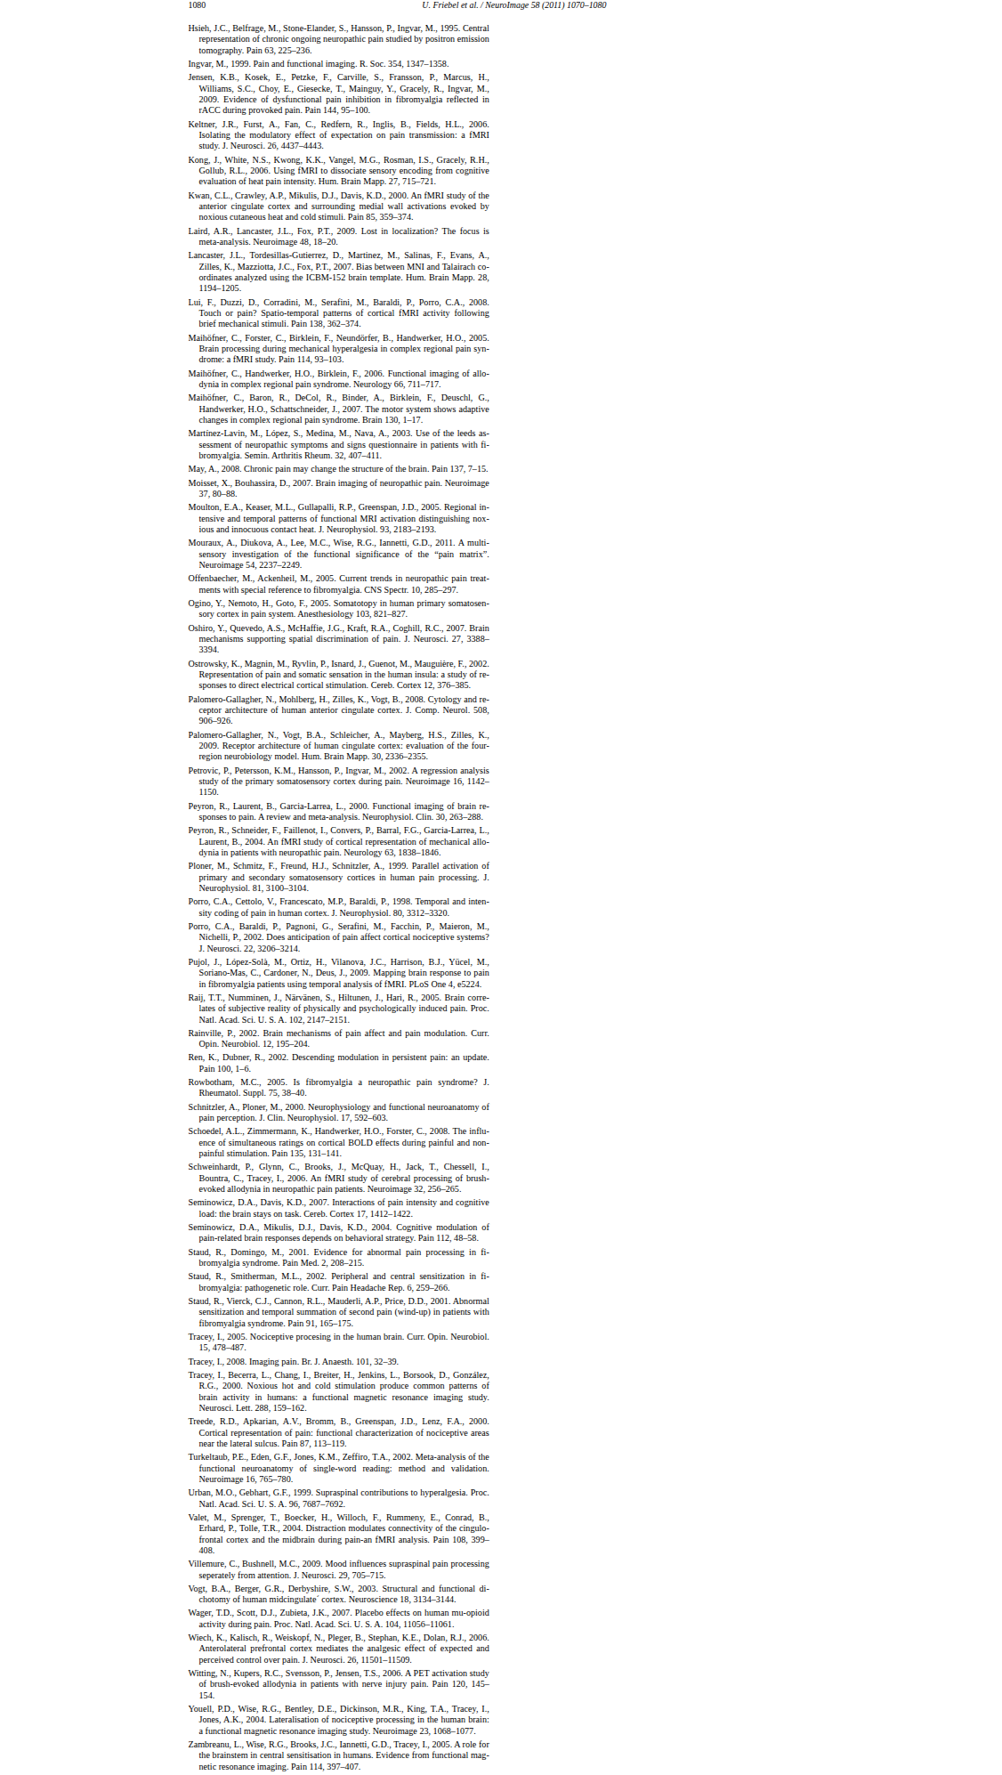1080 U. Friebel et al. / NeuroImage 58 (2011) 1070–1080
Hsieh, J.C., Belfrage, M., Stone-Elander, S., Hansson, P., Ingvar, M., 1995. Central representation of chronic ongoing neuropathic pain studied by positron emission tomography. Pain 63, 225–236.
Ingvar, M., 1999. Pain and functional imaging. R. Soc. 354, 1347–1358.
Jensen, K.B., Kosek, E., Petzke, F., Carville, S., Fransson, P., Marcus, H., Williams, S.C., Choy, E., Giesecke, T., Mainguy, Y., Gracely, R., Ingvar, M., 2009. Evidence of dysfunctional pain inhibition in fibromyalgia reflected in rACC during provoked pain. Pain 144, 95–100.
Keltner, J.R., Furst, A., Fan, C., Redfern, R., Inglis, B., Fields, H.L., 2006. Isolating the modulatory effect of expectation on pain transmission: a fMRI study. J. Neurosci. 26, 4437–4443.
Kong, J., White, N.S., Kwong, K.K., Vangel, M.G., Rosman, I.S., Gracely, R.H., Gollub, R.L., 2006. Using fMRI to dissociate sensory encoding from cognitive evaluation of heat pain intensity. Hum. Brain Mapp. 27, 715–721.
Kwan, C.L., Crawley, A.P., Mikulis, D.J., Davis, K.D., 2000. An fMRI study of the anterior cingulate cortex and surrounding medial wall activations evoked by noxious cutaneous heat and cold stimuli. Pain 85, 359–374.
Laird, A.R., Lancaster, J.L., Fox, P.T., 2009. Lost in localization? The focus is meta-analysis. Neuroimage 48, 18–20.
Lancaster, J.L., Tordesillas-Gutierrez, D., Martinez, M., Salinas, F., Evans, A., Zilles, K., Mazziotta, J.C., Fox, P.T., 2007. Bias between MNI and Talairach coordinates analyzed using the ICBM-152 brain template. Hum. Brain Mapp. 28, 1194–1205.
Lui, F., Duzzi, D., Corradini, M., Serafini, M., Baraldi, P., Porro, C.A., 2008. Touch or pain? Spatio-temporal patterns of cortical fMRI activity following brief mechanical stimuli. Pain 138, 362–374.
Maihöfner, C., Forster, C., Birklein, F., Neundörfer, B., Handwerker, H.O., 2005. Brain processing during mechanical hyperalgesia in complex regional pain syndrome: a fMRI study. Pain 114, 93–103.
Maihöfner, C., Handwerker, H.O., Birklein, F., 2006. Functional imaging of allodynia in complex regional pain syndrome. Neurology 66, 711–717.
Maihöfner, C., Baron, R., DeCol, R., Binder, A., Birklein, F., Deuschl, G., Handwerker, H.O., Schattschneider, J., 2007. The motor system shows adaptive changes in complex regional pain syndrome. Brain 130, 1–17.
Martínez-Lavin, M., López, S., Medina, M., Nava, A., 2003. Use of the leeds assessment of neuropathic symptoms and signs questionnaire in patients with fibromyalgia. Semin. Arthritis Rheum. 32, 407–411.
May, A., 2008. Chronic pain may change the structure of the brain. Pain 137, 7–15.
Moisset, X., Bouhassira, D., 2007. Brain imaging of neuropathic pain. Neuroimage 37, 80–88.
Moulton, E.A., Keaser, M.L., Gullapalli, R.P., Greenspan, J.D., 2005. Regional intensive and temporal patterns of functional MRI activation distinguishing noxious and innocuous contact heat. J. Neurophysiol. 93, 2183–2193.
Mouraux, A., Diukova, A., Lee, M.C., Wise, R.G., Iannetti, G.D., 2011. A multisensory investigation of the functional significance of the “pain matrix”. Neuroimage 54, 2237–2249.
Offenbaecher, M., Ackenheil, M., 2005. Current trends in neuropathic pain treatments with special reference to fibromyalgia. CNS Spectr. 10, 285–297.
Ogino, Y., Nemoto, H., Goto, F., 2005. Somatotopy in human primary somatosensory cortex in pain system. Anesthesiology 103, 821–827.
Oshiro, Y., Quevedo, A.S., McHaffie, J.G., Kraft, R.A., Coghill, R.C., 2007. Brain mechanisms supporting spatial discrimination of pain. J. Neurosci. 27, 3388–3394.
Ostrowsky, K., Magnin, M., Ryvlin, P., Isnard, J., Guenot, M., Mauguière, F., 2002. Representation of pain and somatic sensation in the human insula: a study of responses to direct electrical cortical stimulation. Cereb. Cortex 12, 376–385.
Palomero-Gallagher, N., Mohlberg, H., Zilles, K., Vogt, B., 2008. Cytology and receptor architecture of human anterior cingulate cortex. J. Comp. Neurol. 508, 906–926.
Palomero-Gallagher, N., Vogt, B.A., Schleicher, A., Mayberg, H.S., Zilles, K., 2009. Receptor architecture of human cingulate cortex: evaluation of the four-region neurobiology model. Hum. Brain Mapp. 30, 2336–2355.
Petrovic, P., Petersson, K.M., Hansson, P., Ingvar, M., 2002. A regression analysis study of the primary somatosensory cortex during pain. Neuroimage 16, 1142–1150.
Peyron, R., Laurent, B., Garcia-Larrea, L., 2000. Functional imaging of brain responses to pain. A review and meta-analysis. Neurophysiol. Clin. 30, 263–288.
Peyron, R., Schneider, F., Faillenot, I., Convers, P., Barral, F.G., Garcia-Larrea, L., Laurent, B., 2004. An fMRI study of cortical representation of mechanical allodynia in patients with neuropathic pain. Neurology 63, 1838–1846.
Ploner, M., Schmitz, F., Freund, H.J., Schnitzler, A., 1999. Parallel activation of primary and secondary somatosensory cortices in human pain processing. J. Neurophysiol. 81, 3100–3104.
Porro, C.A., Cettolo, V., Francescato, M.P., Baraldi, P., 1998. Temporal and intensity coding of pain in human cortex. J. Neurophysiol. 80, 3312–3320.
Porro, C.A., Baraldi, P., Pagnoni, G., Serafini, M., Facchin, P., Maieron, M., Nichelli, P., 2002. Does anticipation of pain affect cortical nociceptive systems? J. Neurosci. 22, 3206–3214.
Pujol, J., López-Solà, M., Ortiz, H., Vilanova, J.C., Harrison, B.J., Yücel, M., Soriano-Mas, C., Cardoner, N., Deus, J., 2009. Mapping brain response to pain in fibromyalgia patients using temporal analysis of fMRI. PLoS One 4, e5224.
Raij, T.T., Numminen, J., Närvänen, S., Hiltunen, J., Hari, R., 2005. Brain correlates of subjective reality of physically and psychologically induced pain. Proc. Natl. Acad. Sci. U. S. A. 102, 2147–2151.
Rainville, P., 2002. Brain mechanisms of pain affect and pain modulation. Curr. Opin. Neurobiol. 12, 195–204.
Ren, K., Dubner, R., 2002. Descending modulation in persistent pain: an update. Pain 100, 1–6.
Rowbotham, M.C., 2005. Is fibromyalgia a neuropathic pain syndrome? J. Rheumatol. Suppl. 75, 38–40.
Schnitzler, A., Ploner, M., 2000. Neurophysiology and functional neuroanatomy of pain perception. J. Clin. Neurophysiol. 17, 592–603.
Schoedel, A.L., Zimmermann, K., Handwerker, H.O., Forster, C., 2008. The influence of simultaneous ratings on cortical BOLD effects during painful and non-painful stimulation. Pain 135, 131–141.
Schweinhardt, P., Glynn, C., Brooks, J., McQuay, H., Jack, T., Chessell, I., Bountra, C., Tracey, I., 2006. An fMRI study of cerebral processing of brush-evoked allodynia in neuropathic pain patients. Neuroimage 32, 256–265.
Seminowicz, D.A., Davis, K.D., 2007. Interactions of pain intensity and cognitive load: the brain stays on task. Cereb. Cortex 17, 1412–1422.
Seminowicz, D.A., Mikulis, D.J., Davis, K.D., 2004. Cognitive modulation of pain-related brain responses depends on behavioral strategy. Pain 112, 48–58.
Staud, R., Domingo, M., 2001. Evidence for abnormal pain processing in fibromyalgia syndrome. Pain Med. 2, 208–215.
Staud, R., Smitherman, M.L., 2002. Peripheral and central sensitization in fibromyalgia: pathogenetic role. Curr. Pain Headache Rep. 6, 259–266.
Staud, R., Vierck, C.J., Cannon, R.L., Mauderli, A.P., Price, D.D., 2001. Abnormal sensitization and temporal summation of second pain (wind-up) in patients with fibromyalgia syndrome. Pain 91, 165–175.
Tracey, I., 2005. Nociceptive procesing in the human brain. Curr. Opin. Neurobiol. 15, 478–487.
Tracey, I., 2008. Imaging pain. Br. J. Anaesth. 101, 32–39.
Tracey, I., Becerra, L., Chang, I., Breiter, H., Jenkins, L., Borsook, D., González, R.G., 2000. Noxious hot and cold stimulation produce common patterns of brain activity in humans: a functional magnetic resonance imaging study. Neurosci. Lett. 288, 159–162.
Treede, R.D., Apkarian, A.V., Bromm, B., Greenspan, J.D., Lenz, F.A., 2000. Cortical representation of pain: functional characterization of nociceptive areas near the lateral sulcus. Pain 87, 113–119.
Turkeltaub, P.E., Eden, G.F., Jones, K.M., Zeffiro, T.A., 2002. Meta-analysis of the functional neuroanatomy of single-word reading: method and validation. Neuroimage 16, 765–780.
Urban, M.O., Gebhart, G.F., 1999. Supraspinal contributions to hyperalgesia. Proc. Natl. Acad. Sci. U. S. A. 96, 7687–7692.
Valet, M., Sprenger, T., Boecker, H., Willoch, F., Rummeny, E., Conrad, B., Erhard, P., Tolle, T.R., 2004. Distraction modulates connectivity of the cingulo-frontal cortex and the midbrain during pain-an fMRI analysis. Pain 108, 399–408.
Villemure, C., Bushnell, M.C., 2009. Mood influences supraspinal pain processing seperately from attention. J. Neurosci. 29, 705–715.
Vogt, B.A., Berger, G.R., Derbyshire, S.W., 2003. Structural and functional dichotomy of human midcingulate´ cortex. Neuroscience 18, 3134–3144.
Wager, T.D., Scott, D.J., Zubieta, J.K., 2007. Placebo effects on human mu-opioid activity during pain. Proc. Natl. Acad. Sci. U. S. A. 104, 11056–11061.
Wiech, K., Kalisch, R., Weiskopf, N., Pleger, B., Stephan, K.E., Dolan, R.J., 2006. Anterolateral prefrontal cortex mediates the analgesic effect of expected and perceived control over pain. J. Neurosci. 26, 11501–11509.
Witting, N., Kupers, R.C., Svensson, P., Jensen, T.S., 2006. A PET activation study of brush-evoked allodynia in patients with nerve injury pain. Pain 120, 145–154.
Youell, P.D., Wise, R.G., Bentley, D.E., Dickinson, M.R., King, T.A., Tracey, I., Jones, A.K., 2004. Lateralisation of nociceptive processing in the human brain: a functional magnetic resonance imaging study. Neuroimage 23, 1068–1077.
Zambreanu, L., Wise, R.G., Brooks, J.C., Iannetti, G.D., Tracey, I., 2005. A role for the brainstem in central sensitisation in humans. Evidence from functional magnetic resonance imaging. Pain 114, 397–407.